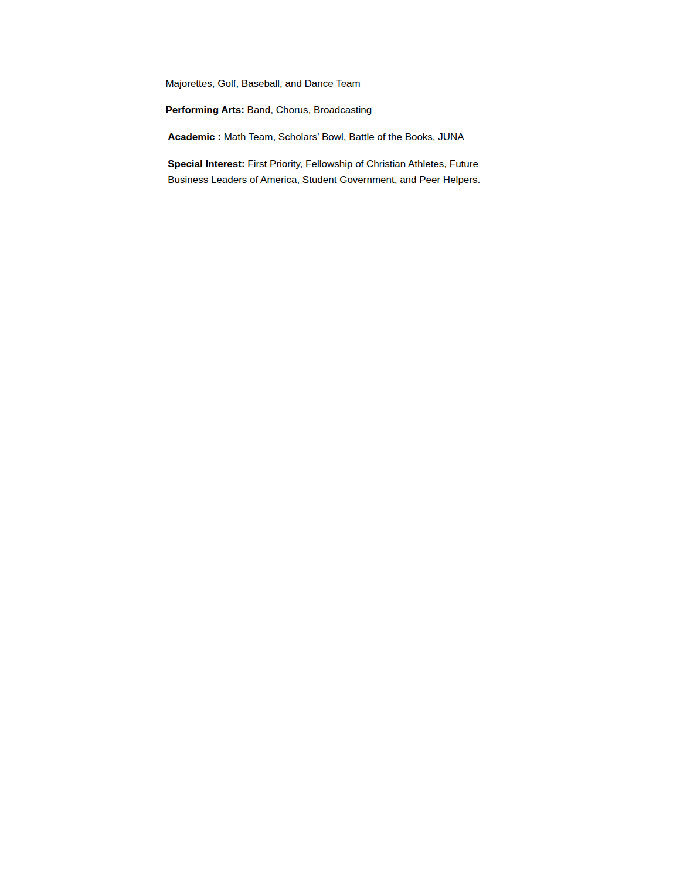Majorettes, Golf, Baseball, and Dance Team
Performing Arts: Band, Chorus, Broadcasting
Academic : Math Team, Scholars’ Bowl, Battle of the Books, JUNA
Special Interest: First Priority, Fellowship of Christian Athletes, Future Business Leaders of America, Student Government, and Peer Helpers.